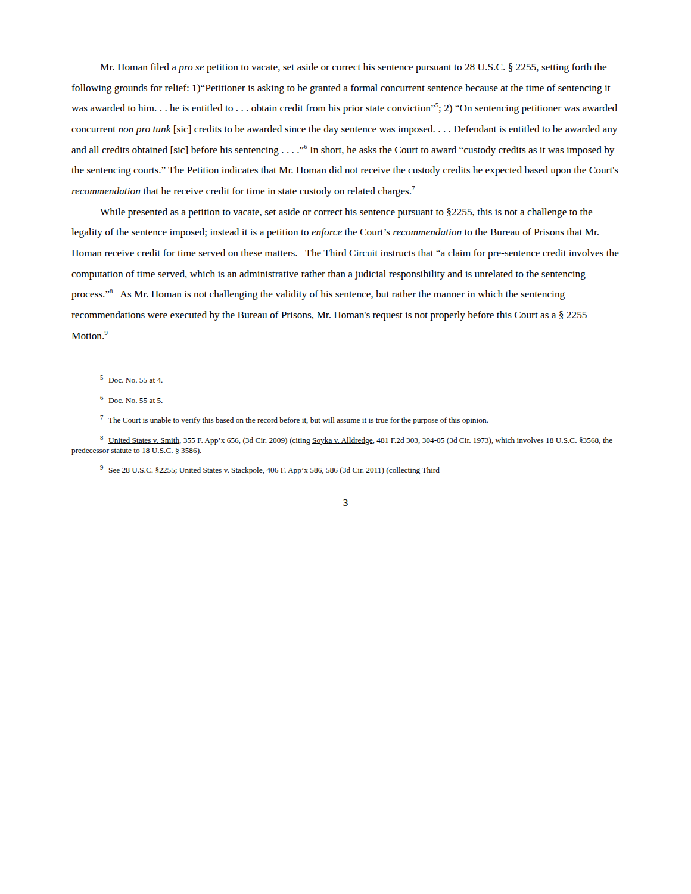Mr. Homan filed a pro se petition to vacate, set aside or correct his sentence pursuant to 28 U.S.C. § 2255, setting forth the following grounds for relief: 1)“Petitioner is asking to be granted a formal concurrent sentence because at the time of sentencing it was awarded to him. . . he is entitled to . . . obtain credit from his prior state conviction”5; 2) “On sentencing petitioner was awarded concurrent non pro tunk [sic] credits to be awarded since the day sentence was imposed. . . . Defendant is entitled to be awarded any and all credits obtained [sic] before his sentencing . . . .”6 In short, he asks the Court to award “custody credits as it was imposed by the sentencing courts.” The Petition indicates that Mr. Homan did not receive the custody credits he expected based upon the Court's recommendation that he receive credit for time in state custody on related charges.7
While presented as a petition to vacate, set aside or correct his sentence pursuant to §2255, this is not a challenge to the legality of the sentence imposed; instead it is a petition to enforce the Court’s recommendation to the Bureau of Prisons that Mr. Homan receive credit for time served on these matters. The Third Circuit instructs that “a claim for pre-sentence credit involves the computation of time served, which is an administrative rather than a judicial responsibility and is unrelated to the sentencing process.”8 As Mr. Homan is not challenging the validity of his sentence, but rather the manner in which the sentencing recommendations were executed by the Bureau of Prisons, Mr. Homan's request is not properly before this Court as a § 2255 Motion.9
5 Doc. No. 55 at 4.
6 Doc. No. 55 at 5.
7 The Court is unable to verify this based on the record before it, but will assume it is true for the purpose of this opinion.
8 United States v. Smith, 355 F. App’x 656, (3d Cir. 2009) (citing Soyka v. Alldredge, 481 F.2d 303, 304-05 (3d Cir. 1973), which involves 18 U.S.C. §3568, the predecessor statute to 18 U.S.C. § 3586).
9 See 28 U.S.C. §2255; United States v. Stackpole, 406 F. App’x 586, 586 (3d Cir. 2011) (collecting Third
3